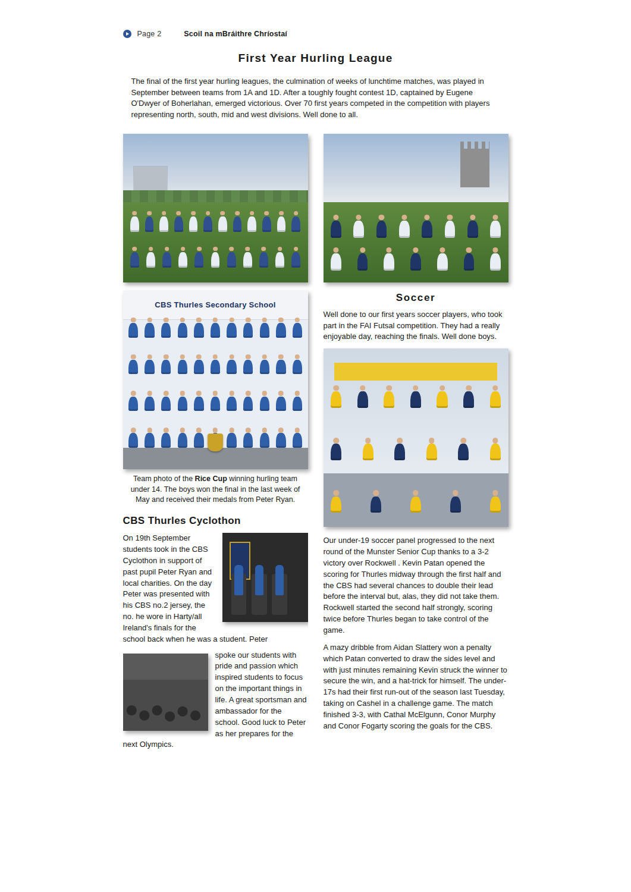Page 2 Scoil na mBráithre Chríostaí
First Year Hurling League
The final of the first year hurling leagues, the culmination of weeks of lunchtime matches, was played in September between teams from 1A and 1D. After a toughly fought contest 1D, captained by Eugene O'Dwyer of Boherlahan, emerged victorious. Over 70 first years competed in the competition with players representing north, south, mid and west divisions. Well done to all.
CBS Thurles Secondary School
Team photo of the Rice Cup winning hurling team under 14. The boys won the final in the last week of May and received their medals from Peter Ryan.
CBS Thurles Cyclothon
On 19th September students took in the CBS Cyclothon in support of past pupil Peter Ryan and local charities. On the day Peter was presented with his CBS no.2 jersey, the no. he wore in Harty/all Ireland's finals for the school back when he was a student. Peter
spoke our students with pride and passion which inspired students to focus on the important things in life. A great sportsman and ambassador for the school. Good luck to Peter as her prepares for the next Olympics.
Soccer
Well done to our first years soccer players, who took part in the FAI Futsal competition. They had a really enjoyable day, reaching the finals. Well done boys.
Our under-19 soccer panel progressed to the next round of the Munster Senior Cup thanks to a 3-2 victory over Rockwell . Kevin Patan opened the scoring for Thurles midway through the first half and the CBS had several chances to double their lead before the interval but, alas, they did not take them. Rockwell started the second half strongly, scoring twice before Thurles began to take control of the game.
A mazy dribble from Aidan Slattery won a penalty which Patan converted to draw the sides level and with just minutes remaining Kevin struck the winner to secure the win, and a hat-trick for himself. The under-17s had their first run-out of the season last Tuesday, taking on Cashel in a challenge game. The match finished 3-3, with Cathal McElgunn, Conor Murphy and Conor Fogarty scoring the goals for the CBS.